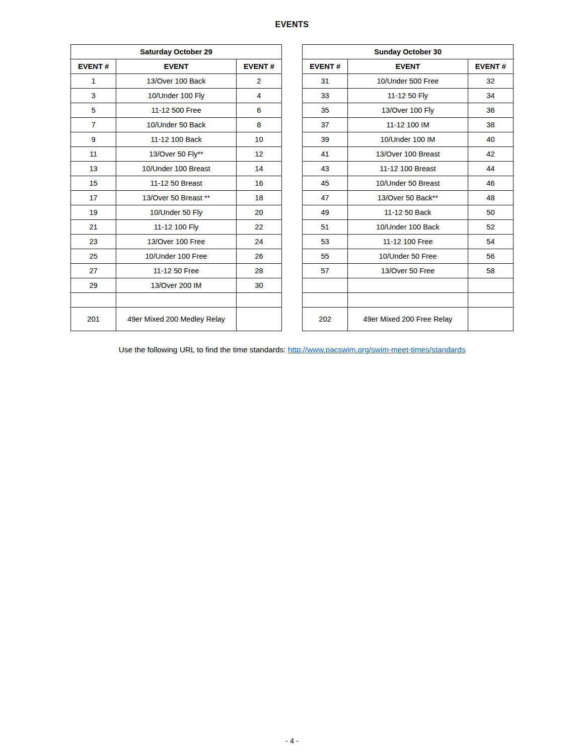EVENTS
| Saturday October 29 |
| --- |
| EVENT # | EVENT | EVENT # |
| 1 | 13/Over 100 Back | 2 |
| 3 | 10/Under 100 Fly | 4 |
| 5 | 11-12 500 Free | 6 |
| 7 | 10/Under 50 Back | 8 |
| 9 | 11-12 100 Back | 10 |
| 11 | 13/Over 50 Fly** | 12 |
| 13 | 10/Under 100 Breast | 14 |
| 15 | 11-12 50 Breast | 16 |
| 17 | 13/Over 50 Breast ** | 18 |
| 19 | 10/Under 50 Fly | 20 |
| 21 | 11-12 100 Fly | 22 |
| 23 | 13/Over 100 Free | 24 |
| 25 | 10/Under 100 Free | 26 |
| 27 | 11-12 50 Free | 28 |
| 29 | 13/Over 200 IM | 30 |
| 201 | 49er Mixed 200 Medley Relay | |
| Sunday October 30 |
| --- |
| EVENT # | EVENT | EVENT # |
| 31 | 10/Under 500 Free | 32 |
| 33 | 11-12 50 Fly | 34 |
| 35 | 13/Over 100 Fly | 36 |
| 37 | 11-12 100 IM | 38 |
| 39 | 10/Under 100 IM | 40 |
| 41 | 13/Over 100 Breast | 42 |
| 43 | 11-12 100 Breast | 44 |
| 45 | 10/Under 50 Breast | 46 |
| 47 | 13/Over 50 Back** | 48 |
| 49 | 11-12 50 Back | 50 |
| 51 | 10/Under 100 Back | 52 |
| 53 | 11-12 100 Free | 54 |
| 55 | 10/Under 50 Free | 56 |
| 57 | 13/Over 50 Free | 58 |
| 202 | 49er Mixed 200 Free Relay | |
Use the following URL to find the time standards: http://www.pacswim.org/swim-meet-times/standards
- 4 -